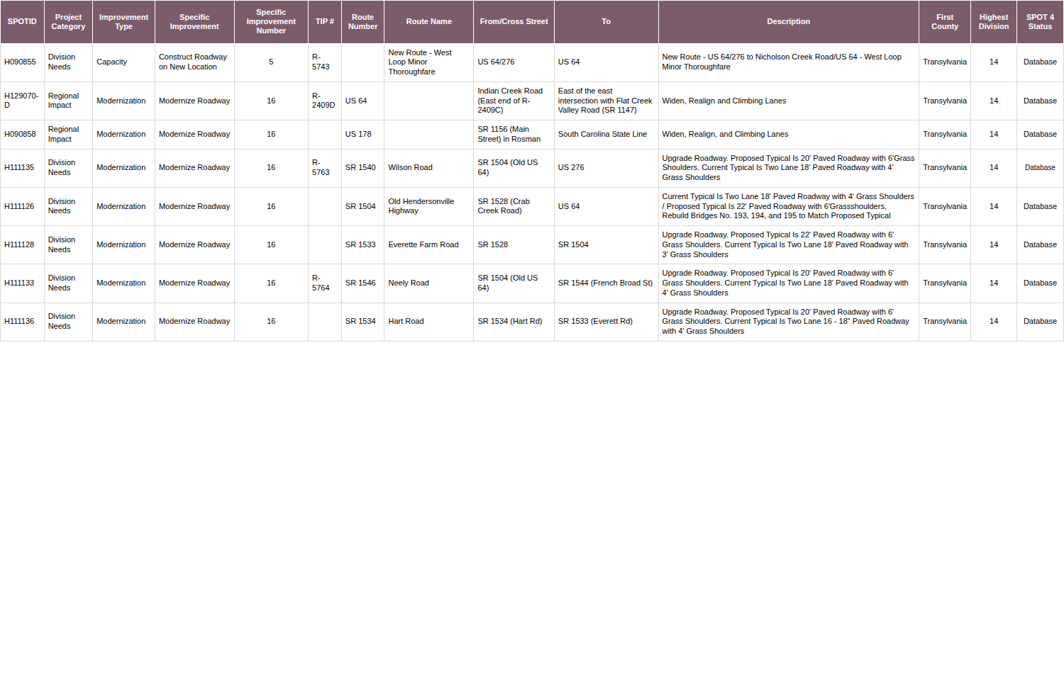| SPOTID | Project Category | Improvement Type | Specific Improvement | Specific Improvement Number | TIP # | Route Number | Route Name | From/Cross Street | To | Description | First County | Highest Division | SPOT 4 Status |
| --- | --- | --- | --- | --- | --- | --- | --- | --- | --- | --- | --- | --- | --- |
| H090855 | Division Needs | Capacity | Construct Roadway on New Location | 5 | R-5743 | | New Route - West Loop Minor Thoroughfare | US 64/276 | US 64 | New Route - US 64/276 to Nicholson Creek Road/US 64 - West Loop Minor Thoroughfare | Transylvania | 14 | Database |
| H129070-D | Regional Impact | Modernization | Modernize Roadway | 16 | R-2409D | US 64 | | Indian Creek Road (East end of R-2409C) | East of the east intersection with Flat Creek Valley Road (SR 1147) | Widen, Realign and Climbing Lanes | Transylvania | 14 | Database |
| H090858 | Regional Impact | Modernization | Modernize Roadway | 16 | | US 178 | | SR 1156 (Main Street) in Rosman | South Carolina State Line | Widen, Realign, and Climbing Lanes | Transylvania | 14 | Database |
| H111135 | Division Needs | Modernization | Modernize Roadway | 16 | R-5763 | SR 1540 | Wilson Road | SR 1504 (Old US 64) | US 276 | Upgrade Roadway. Proposed Typical Is 20' Paved Roadway with 6'Grass Shoulders. Current Typical Is Two Lane 18' Paved Roadway with 4' Grass Shoulders | Transylvania | 14 | Database |
| H111126 | Division Needs | Modernization | Modernize Roadway | 16 | | SR 1504 | Old Hendersonville Highway | SR 1528 (Crab Creek Road) | US 64 | Current Typical Is Two Lane 18' Paved Roadway with 4' Grass Shoulders / Proposed Typical Is 22' Paved Roadway with 6'Grassshoulders, Rebuild Bridges No. 193, 194, and 195 to Match Proposed Typical | Transylvania | 14 | Database |
| H111128 | Division Needs | Modernization | Modernize Roadway | 16 | | SR 1533 | Everette Farm Road | SR 1528 | SR 1504 | Upgrade Roadway. Proposed Typical Is 22' Paved Roadway with 6' Grass Shoulders. Current Typical Is Two Lane 18' Paved Roadway with 3' Grass Shoulders | Transylvania | 14 | Database |
| H111133 | Division Needs | Modernization | Modernize Roadway | 16 | R-5764 | SR 1546 | Neely Road | SR 1504 (Old US 64) | SR 1544 (French Broad St) | Upgrade Roadway. Proposed Typical Is 20' Paved Roadway with 6' Grass Shoulders. Current Typical Is Two Lane 18' Paved Roadway with 4' Grass Shoulders | Transylvania | 14 | Database |
| H111136 | Division Needs | Modernization | Modernize Roadway | 16 | | SR 1534 | Hart Road | SR 1534 (Hart Rd) | SR 1533 (Everett Rd) | Upgrade Roadway. Proposed Typical Is 20' Paved Roadway with 6' Grass Shoulders. Current Typical Is Two Lane 16 - 18" Paved Roadway with 4' Grass Shoulders | Transylvania | 14 | Database |